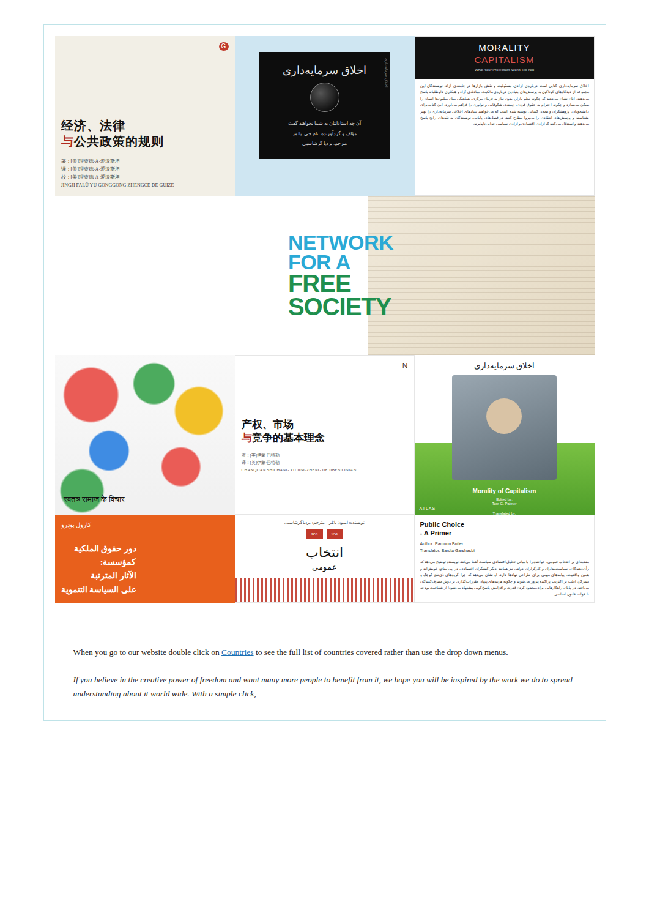G
经济、法律
与公共政策的规则
著：[美]理查德·A·爱泼斯坦
译：[美]理查德·A·爱泼斯坦
校：[美]理查德·A·爱泼斯坦
JINGJI FALÜ YU GONGGONG ZHENGCE DE GUIZE
اخلاق سرمایه‌داری
اخلاق سرمایه‌داری
آن چه استادانتان به شما نخواهند گفت
مؤلف و گردآورنده: تام جی. پالمر
مترجم: بردیا گرشاسبی
MORALITY
CAPITALISM
What Your Professors Won't Tell You
اخلاق سرمایه‌داری کتابی است درباره‌ی آزادی، مسئولیت و نقش بازارها در جامعه‌ی آزاد. نویسندگان این مجموعه از دیدگاه‌های گوناگون به پرسش‌های بنیادین درباره‌ی مالکیت، مبادله‌ی آزاد و همکاری داوطلبانه پاسخ می‌دهند. آنان نشان می‌دهند که چگونه نظم بازار، بدون نیاز به فرمان مرکزی، هماهنگی میان میلیون‌ها انسان را ممکن می‌سازد و چگونه احترام به حقوق فردی، زمینه‌ی شکوفایی و نوآوری را فراهم می‌آورد. این کتاب برای دانشجویان، پژوهشگران و همه‌ی کسانی نوشته شده است که می‌خواهند بنیادهای اخلاقی سرمایه‌داری را بهتر بشناسند و پرسش‌های انتقادی را بی‌پروا مطرح کنند. در فصل‌های پایانی، نویسندگان به نقدهای رایج پاسخ می‌دهند و استدلال می‌کنند که آزادی اقتصادی و آزادی سیاسی جدایی‌ناپذیرند.
NETWORK
FOR A
FREE
SOCIETY
स्वतंत्र समाज के विचार
N
产权、市场
与竞争的基本理念
著：[英]伊蒙·巴特勒
译：[英]伊蒙·巴特勒
CHANQUAN SHICHANG YU JINGZHENG DE JIBEN LINIAN
اخلاق سرمایه‌داری
Morality of Capitalism
Edited by:
Tom G. Palmer
Translated by:
Bardia Garshasbi
2012
ATLAS
كارول بودرو
دور حقوق الملكية
كمؤسسة:
الآثار المترتبة
على السياسة التنموية
نویسنده: ایمون باتلر مترجم: بردیا گرشاسبی
iea
iea
انتخاب عمومی
Public Choice
- A Primer
Author: Eamonn Butler
Translator: Bardia Garshasbi
مقدمه‌ای بر انتخاب عمومی، خواننده را با مبانی تحلیل اقتصادی سیاست آشنا می‌کند. نویسنده توضیح می‌دهد که رأی‌دهندگان، سیاست‌مداران و کارگزاران دولتی نیز همانند دیگر کنشگران اقتصادی، در پی منافع خویش‌اند و همین واقعیت، پیامدهای مهمی برای طراحی نهادها دارد. او نشان می‌دهد که چرا گروه‌های ذی‌نفع کوچک و متمرکز، اغلب بر اکثریت پراکنده پیروز می‌شوند و چگونه هزینه‌های پنهان مقررات‌گذاری بر دوش مصرف‌کنندگان می‌افتد. در پایان، راهکارهایی برای محدود کردن قدرت و افزایش پاسخ‌گویی پیشنهاد می‌شود؛ از شفافیت بودجه تا قواعد قانون اساسی.
When you go to our website double click on Countries to see the full list of countries covered rather than use the drop down menus.
If you believe in the creative power of freedom and want many more people to benefit from it, we hope you will be inspired by the work we do to spread understanding about it world wide. With a simple click,